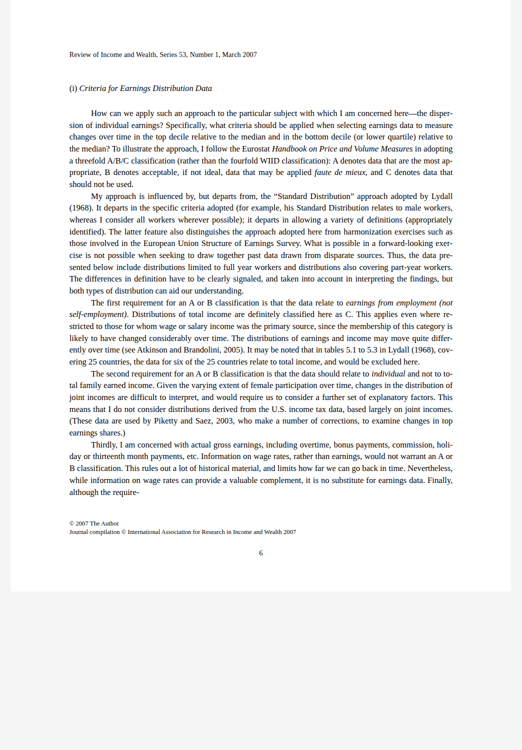Review of Income and Wealth, Series 53, Number 1, March 2007
(i) Criteria for Earnings Distribution Data
How can we apply such an approach to the particular subject with which I am concerned here—the dispersion of individual earnings? Specifically, what criteria should be applied when selecting earnings data to measure changes over time in the top decile relative to the median and in the bottom decile (or lower quartile) relative to the median? To illustrate the approach, I follow the Eurostat Handbook on Price and Volume Measures in adopting a threefold A/B/C classification (rather than the fourfold WIID classification): A denotes data that are the most appropriate, B denotes acceptable, if not ideal, data that may be applied faute de mieux, and C denotes data that should not be used.
My approach is influenced by, but departs from, the “Standard Distribution” approach adopted by Lydall (1968). It departs in the specific criteria adopted (for example, his Standard Distribution relates to male workers, whereas I consider all workers wherever possible); it departs in allowing a variety of definitions (appropriately identified). The latter feature also distinguishes the approach adopted here from harmonization exercises such as those involved in the European Union Structure of Earnings Survey. What is possible in a forward-looking exercise is not possible when seeking to draw together past data drawn from disparate sources. Thus, the data presented below include distributions limited to full year workers and distributions also covering part-year workers. The differences in definition have to be clearly signaled, and taken into account in interpreting the findings, but both types of distribution can aid our understanding.
The first requirement for an A or B classification is that the data relate to earnings from employment (not self-employment). Distributions of total income are definitely classified here as C. This applies even where restricted to those for whom wage or salary income was the primary source, since the membership of this category is likely to have changed considerably over time. The distributions of earnings and income may move quite differently over time (see Atkinson and Brandolini, 2005). It may be noted that in tables 5.1 to 5.3 in Lydall (1968), covering 25 countries, the data for six of the 25 countries relate to total income, and would be excluded here.
The second requirement for an A or B classification is that the data should relate to individual and not to total family earned income. Given the varying extent of female participation over time, changes in the distribution of joint incomes are difficult to interpret, and would require us to consider a further set of explanatory factors. This means that I do not consider distributions derived from the U.S. income tax data, based largely on joint incomes. (These data are used by Piketty and Saez, 2003, who make a number of corrections, to examine changes in top earnings shares.)
Thirdly, I am concerned with actual gross earnings, including overtime, bonus payments, commission, holiday or thirteenth month payments, etc. Information on wage rates, rather than earnings, would not warrant an A or B classification. This rules out a lot of historical material, and limits how far we can go back in time. Nevertheless, while information on wage rates can provide a valuable complement, it is no substitute for earnings data. Finally, although the require-
© 2007 The Author
Journal compilation © International Association for Research in Income and Wealth 2007
6